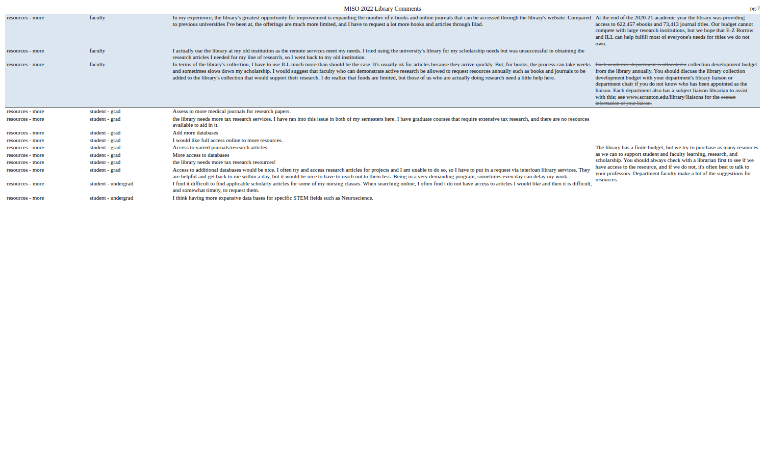pg.7
MISO 2022 Library Comments
| resources - more | faculty | In my experience, the library's greatest opportunity for improvement is expanding the number of e-books and online journals that can be accessed through the library's website. Compared to previous universities I've been at, the offerings are much more limited, and I have to request a lot more books and articles through Iliad. | At the end of the 2020-21 academic year the library was providing access to 622,457 ebooks and 73,413 journal titles. Our budget cannot compete with large research institutions, but we hope that E-Z Borrow and ILL can help fulfill most of everyone's needs for titles we do not own. |
| resources - more | faculty | I actually use the library at my old institution as the remote services meet my needs. I tried using the university's library for my scholarship needs but was unsuccessful in obtaining the research articles I needed for my line of research, so I went back to my old institution. | |
| resources - more | faculty | In terms of the library's collection, I have to use ILL much more than should be the case. It's usually ok for articles because they arrive quickly. But, for books, the process can take weeks and sometimes slows down my scholarship. I would suggest that faculty who can demonstrate active research be allowed to request resources annually such as books and journals to be added to the library's collection that would support their research. I do realize that funds are limited, but those of us who are actually doing research need a little help here. | Each academic department is allocated a collection development budget from the library annually. You should discuss the library collection development budget with your department's library liaison or department chair if you do not know who has been appointed as the liaison. Each department also has a subject liaison librarian to assist with this; see www.scranton.edu/library/liaisons for the contact information of your liaison. |
| resources - more | student - grad | Assess to more medical journals for research papers. | |
| resources - more | student - grad | the library needs more tax research services. I have ran into this issue in both of my semesters here. I have graduate courses that require extensive tax research, and there are no resources available to aid in it. | |
| resources - more | student - grad | Add more databases | |
| resources - more | student - grad | I would like full access online to more resources. | |
| resources - more | student - grad | Access to varied journals/research articles | The library has a finite budget, but we try to purchase as many resources as we can to support student and faculty learning, research, and scholarship. You should always check with a librarian first to see if we have access to the resource, and if we do not, it's often best to talk to your professors. Department faculty make a lot of the suggestions for resources. |
| resources - more | student - grad | More access to databases |
| resources - more | student - grad | the library needs more tax research resources! |
| resources - more | student - grad | Access to additional databases would be nice. I often try and access research articles for projects and I am unable to do so, so I have to put in a request via interloan library services. They are helpful and get back to me within a day, but it would be nice to have to reach out to them less. Being in a very demanding program, sometimes even day can delay my work. |
| resources - more | student - undergrad | I find it difficult to find applicable scholarly articles for some of my nursing classes. When searching online, I often find i do not have access to articles I would like and then it is difficult, and somewhat timely, to request them. |
| resources - more | student - undergrad | I think having more expansive data bases for specific STEM fields such as Neuroscience. |